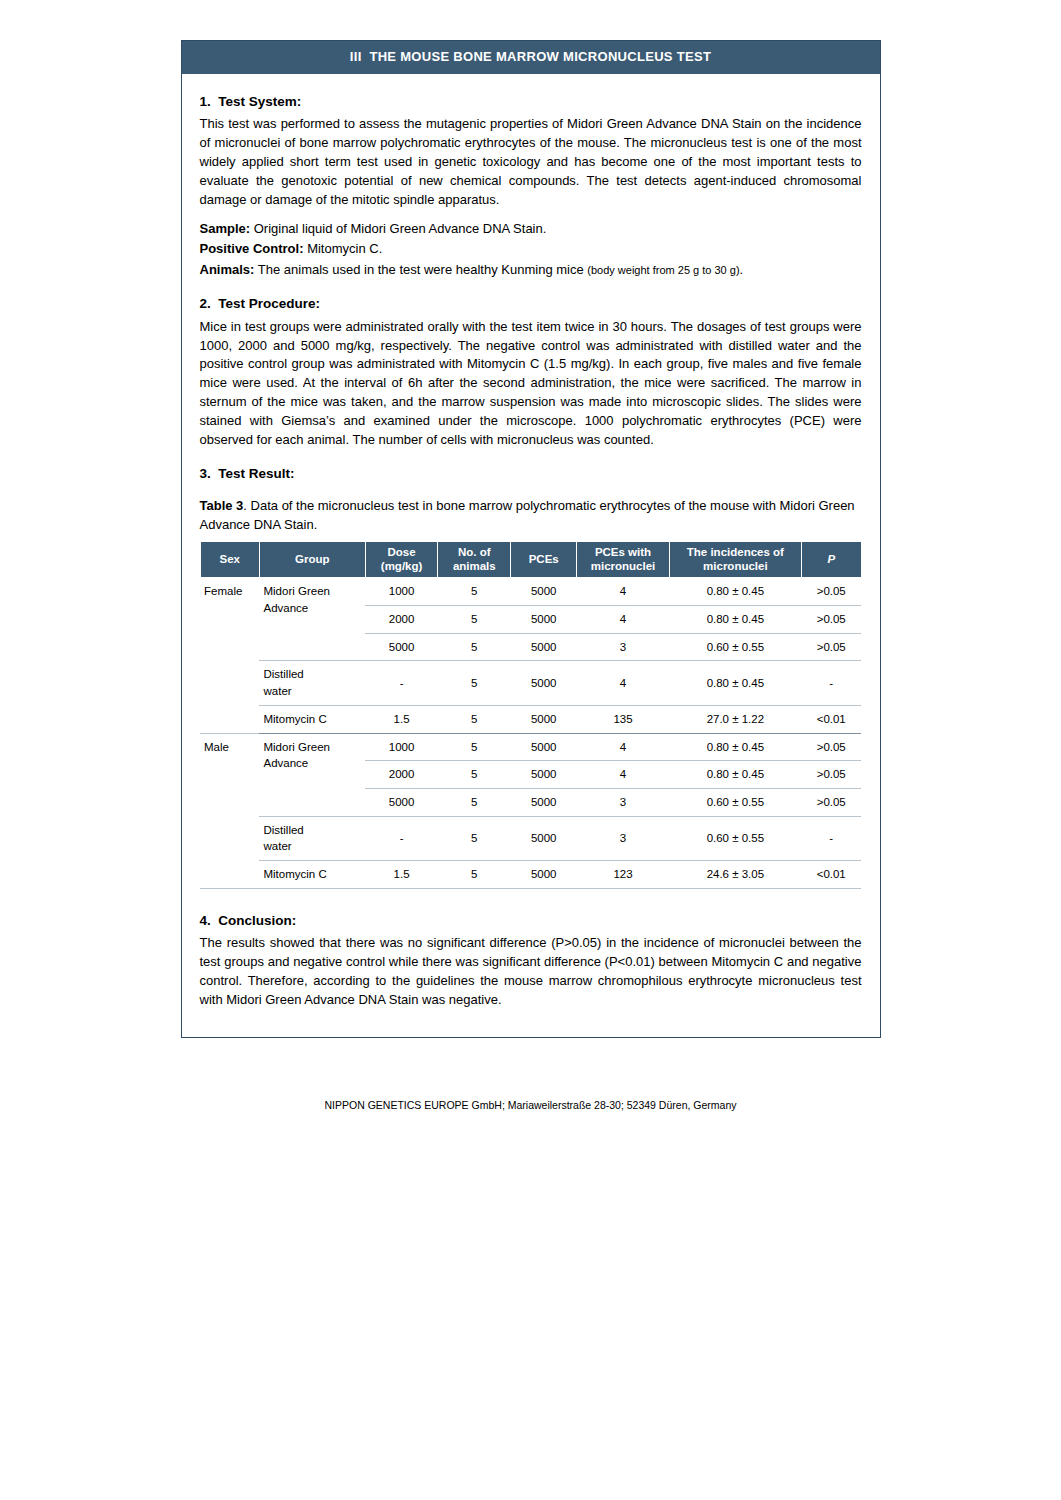III THE MOUSE BONE MARROW MICRONUCLEUS TEST
1. Test System:
This test was performed to assess the mutagenic properties of Midori Green Advance DNA Stain on the incidence of micronuclei of bone marrow polychromatic erythrocytes of the mouse. The micronucleus test is one of the most widely applied short term test used in genetic toxicology and has become one of the most important tests to evaluate the genotoxic potential of new chemical compounds. The test detects agent-induced chromosomal damage or damage of the mitotic spindle apparatus.
Sample: Original liquid of Midori Green Advance DNA Stain.
Positive Control: Mitomycin C.
Animals: The animals used in the test were healthy Kunming mice (body weight from 25 g to 30 g).
2. Test Procedure:
Mice in test groups were administrated orally with the test item twice in 30 hours. The dosages of test groups were 1000, 2000 and 5000 mg/kg, respectively. The negative control was administrated with distilled water and the positive control group was administrated with Mitomycin C (1.5 mg/kg). In each group, five males and five female mice were used. At the interval of 6h after the second administration, the mice were sacrificed. The marrow in sternum of the mice was taken, and the marrow suspension was made into microscopic slides. The slides were stained with Giemsa’s and examined under the microscope. 1000 polychromatic erythrocytes (PCE) were observed for each animal. The number of cells with micronucleus was counted.
3. Test Result:
Table 3. Data of the micronucleus test in bone marrow polychromatic erythrocytes of the mouse with Midori Green Advance DNA Stain.
| Sex | Group | Dose (mg/kg) | No. of animals | PCEs | PCEs with micronuclei | The incidences of micronuclei | P |
| --- | --- | --- | --- | --- | --- | --- | --- |
| Female | Midori Green Advance | 1000 | 5 | 5000 | 4 | 0.80 ± 0.45 | >0.05 |
| 2000 | 5 | 5000 | 4 | 0.80 ± 0.45 | >0.05 |
| 5000 | 5 | 5000 | 3 | 0.60 ± 0.55 | >0.05 |
| Distilled water | - | 5 | 5000 | 4 | 0.80 ± 0.45 | - |
| Mitomycin C | 1.5 | 5 | 5000 | 135 | 27.0 ± 1.22 | <0.01 |
| Male | Midori Green Advance | 1000 | 5 | 5000 | 4 | 0.80 ± 0.45 | >0.05 |
| 2000 | 5 | 5000 | 4 | 0.80 ± 0.45 | >0.05 |
| 5000 | 5 | 5000 | 3 | 0.60 ± 0.55 | >0.05 |
| Distilled water | - | 5 | 5000 | 3 | 0.60 ± 0.55 | - |
| Mitomycin C | 1.5 | 5 | 5000 | 123 | 24.6 ± 3.05 | <0.01 |
4. Conclusion:
The results showed that there was no significant difference (P>0.05) in the incidence of micronuclei between the test groups and negative control while there was significant difference (P<0.01) between Mitomycin C and negative control. Therefore, according to the guidelines the mouse marrow chromophilous erythrocyte micronucleus test with Midori Green Advance DNA Stain was negative.
NIPPON GENETICS EUROPE GmbH; Mariaweilerstraße 28-30; 52349 Düren, Germany